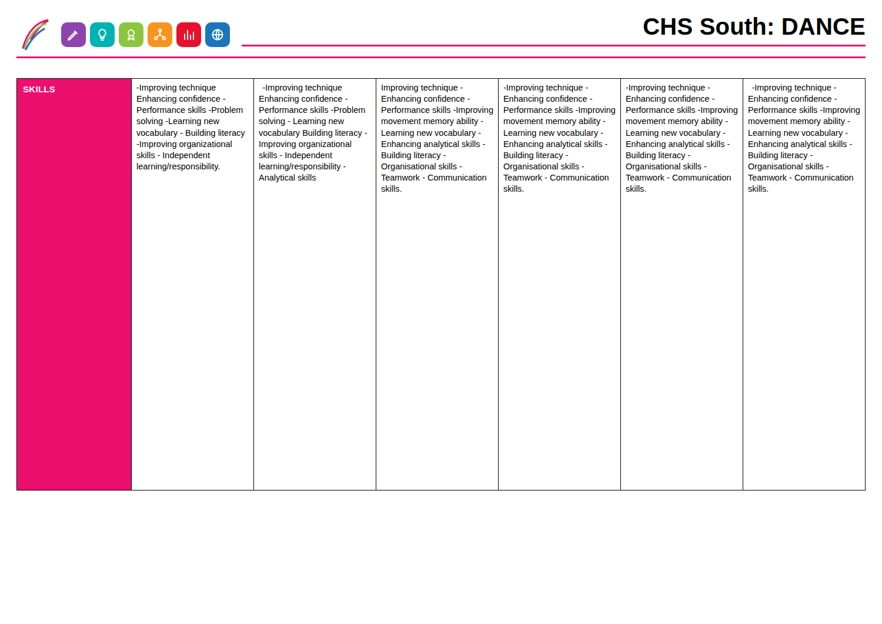CHS South: DANCE
| SKILLS | -Improving technique Enhancing confidence -Performance skills -Problem solving -Learning new vocabulary - Building literacy -Improving organizational skills - Independent learning/responsibility. | -Improving technique Enhancing confidence -Performance skills -Problem solving - Learning new vocabulary Building literacy -Improving organizational skills - Independent learning/responsibility -Analytical skills | Improving technique -Enhancing confidence -Performance skills -Improving movement memory ability -Learning new vocabulary -Enhancing analytical skills -Building literacy -Organisational skills -Teamwork - Communication skills. | -Improving technique -Enhancing confidence -Performance skills -Improving movement memory ability -Learning new vocabulary -Enhancing analytical skills -Building literacy -Organisational skills -Teamwork - Communication skills. | -Improving technique -Enhancing confidence -Performance skills -Improving movement memory ability -Learning new vocabulary -Enhancing analytical skills -Building literacy -Organisational skills -Teamwork - Communication skills. | -Improving technique -Enhancing confidence -Performance skills -Improving movement memory ability -Learning new vocabulary -Enhancing analytical skills -Building literacy -Organisational skills -Teamwork - Communication skills. |